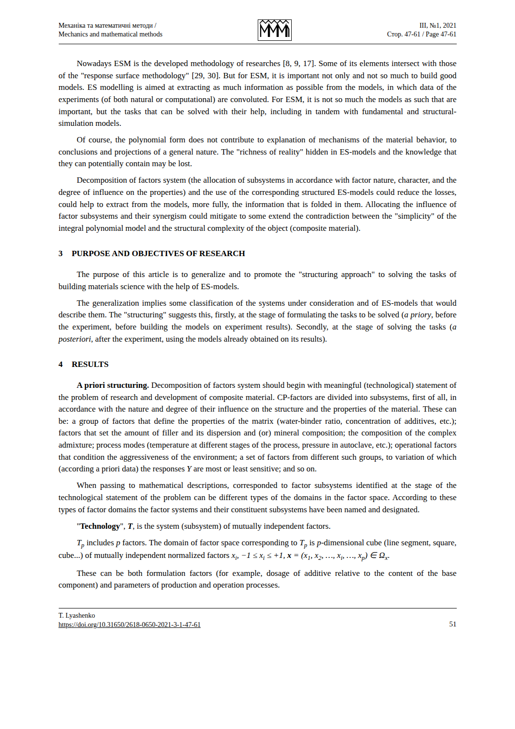Механіка та математичні методи /
Mechanics and mathematical methods
III, №1, 2021
Стор. 47-61 / Page 47-61
Nowadays ESM is the developed methodology of researches [8, 9, 17]. Some of its elements intersect with those of the "response surface methodology" [29, 30]. But for ESM, it is important not only and not so much to build good models. ES modelling is aimed at extracting as much information as possible from the models, in which data of the experiments (of both natural or computational) are convoluted. For ESM, it is not so much the models as such that are important, but the tasks that can be solved with their help, including in tandem with fundamental and structural-simulation models.
Of course, the polynomial form does not contribute to explanation of mechanisms of the material behavior, to conclusions and projections of a general nature. The "richness of reality" hidden in ES-models and the knowledge that they can potentially contain may be lost.
Decomposition of factors system (the allocation of subsystems in accordance with factor nature, character, and the degree of influence on the properties) and the use of the corresponding structured ES-models could reduce the losses, could help to extract from the models, more fully, the information that is folded in them. Allocating the influence of factor subsystems and their synergism could mitigate to some extend the contradiction between the "simplicity" of the integral polynomial model and the structural complexity of the object (composite material).
3 PURPOSE AND OBJECTIVES OF RESEARCH
The purpose of this article is to generalize and to promote the "structuring approach" to solving the tasks of building materials science with the help of ES-models.
The generalization implies some classification of the systems under consideration and of ES-models that would describe them. The "structuring" suggests this, firstly, at the stage of formulating the tasks to be solved (a priory, before the experiment, before building the models on experiment results). Secondly, at the stage of solving the tasks (a posteriori, after the experiment, using the models already obtained on its results).
4 RESULTS
A priori structuring. Decomposition of factors system should begin with meaningful (technological) statement of the problem of research and development of composite material. CP-factors are divided into subsystems, first of all, in accordance with the nature and degree of their influence on the structure and the properties of the material. These can be: a group of factors that define the properties of the matrix (water-binder ratio, concentration of additives, etc.); factors that set the amount of filler and its dispersion and (or) mineral composition; the composition of the complex admixture; process modes (temperature at different stages of the process, pressure in autoclave, etc.); operational factors that condition the aggressiveness of the environment; a set of factors from different such groups, to variation of which (according a priori data) the responses Y are most or least sensitive; and so on.
When passing to mathematical descriptions, corresponded to factor subsystems identified at the stage of the technological statement of the problem can be different types of the domains in the factor space. According to these types of factor domains the factor systems and their constituent subsystems have been named and designated.
"Technology", T, is the system (subsystem) of mutually independent factors.
Tp includes p factors. The domain of factor space corresponding to Tp is p-dimensional cube (line segment, square, cube...) of mutually independent normalized factors xi, −1 ≤ xi ≤ +1, x = (x1, x2, …, xi, …, xp) ∈ Ωx.
These can be both formulation factors (for example, dosage of additive relative to the content of the base component) and parameters of production and operation processes.
T. Lyashenko
https://doi.org/10.31650/2618-0650-2021-3-1-47-61
51